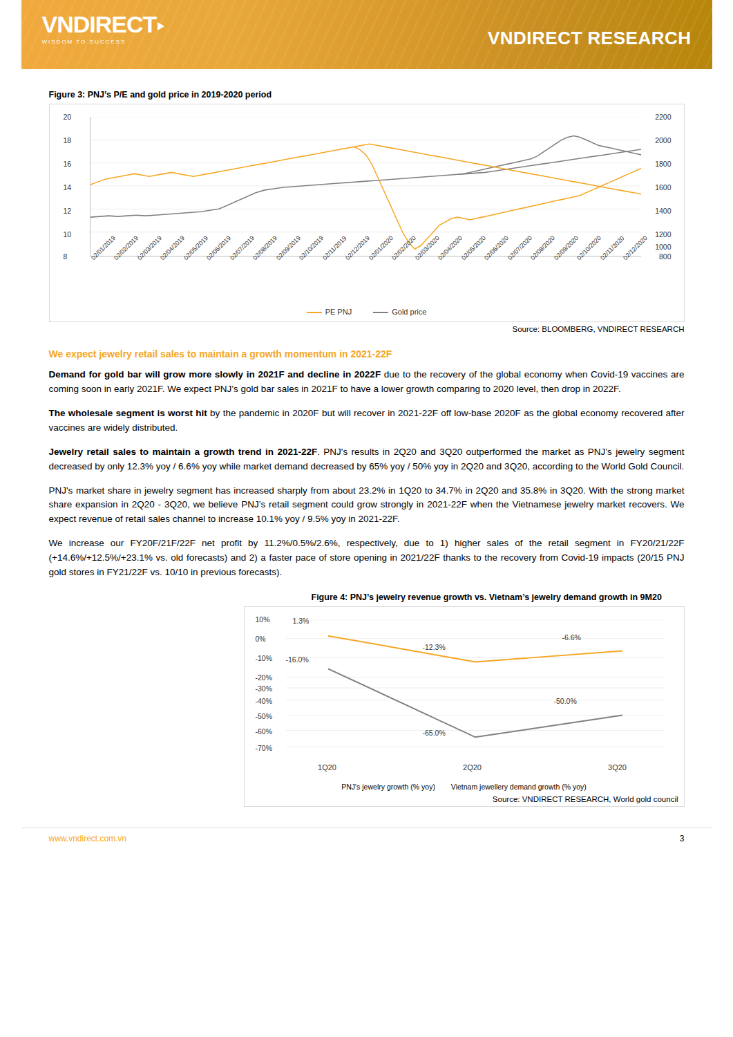VN DIRECT
WISDOM TO SUCCESS
VNDIRECT RESEARCH
Figure 3: PNJ’s P/E and gold price in 2019-2020 period
20
18
16
14
12
10
8
2200
2000
1800
1600
1400
1200
1000
800
02/01/2019 02/02/2019 02/03/2019 02/04/2019 02/05/2019 02/06/2019 02/07/2019 02/08/2019 02/09/2019 02/10/2019 02/11/2019 02/12/2019 02/01/2020 02/02/2020 02/03/2020 02/04/2020 02/05/2020 02/06/2020 02/07/2020 02/08/2020 02/09/2020 02/10/2020 02/11/2020 02/12/2020
PE PNJ Gold price
Source: BLOOMBERG, VNDIRECT RESEARCH
We expect jewelry retail sales to maintain a growth momentum in 2021-22F
Demand for gold bar will grow more slowly in 2021F and decline in 2022F due to the recovery of the global economy when Covid-19 vaccines are coming soon in early 2021F. We expect PNJ’s gold bar sales in 2021F to have a lower growth comparing to 2020 level, then drop in 2022F.
The wholesale segment is worst hit by the pandemic in 2020F but will recover in 2021-22F off low-base 2020F as the global economy recovered after vaccines are widely distributed.
Jewelry retail sales to maintain a growth trend in 2021-22F. PNJ's results in 2Q20 and 3Q20 outperformed the market as PNJ’s jewelry segment decreased by only 12.3% yoy / 6.6% yoy while market demand decreased by 65% yoy / 50% yoy in 2Q20 and 3Q20, according to the World Gold Council.
PNJ's market share in jewelry segment has increased sharply from about 23.2% in 1Q20 to 34.7% in 2Q20 and 35.8% in 3Q20. With the strong market share expansion in 2Q20 - 3Q20, we believe PNJ’s retail segment could grow strongly in 2021-22F when the Vietnamese jewelry market recovers. We expect revenue of retail sales channel to increase 10.1% yoy / 9.5% yoy in 2021-22F.
We increase our FY20F/21F/22F net profit by 11.2%/0.5%/2.6%, respectively, due to 1) higher sales of the retail segment in FY20/21/22F (+14.6%/+12.5%/+23.1% vs. old forecasts) and 2) a faster pace of store opening in 2021/22F thanks to the recovery from Covid-19 impacts (20/15 PNJ gold stores in FY21/22F vs. 10/10 in previous forecasts).
Figure 4: PNJ’s jewelry revenue growth vs. Vietnam’s jewelry demand growth in 9M20
10%
0%
-10%
-20%
-30%
-40%
-50%
-60%
-70%
1.3%
-16.0%
-12.3%
-65.0%
-6.6%
-50.0%
1Q20
2Q20
3Q20
PNJ's jewelry growth (% yoy) Vietnam jewellery demand growth (% yoy)
Source: VNDIRECT RESEARCH, World gold council
www.vndirect.com.vn
3